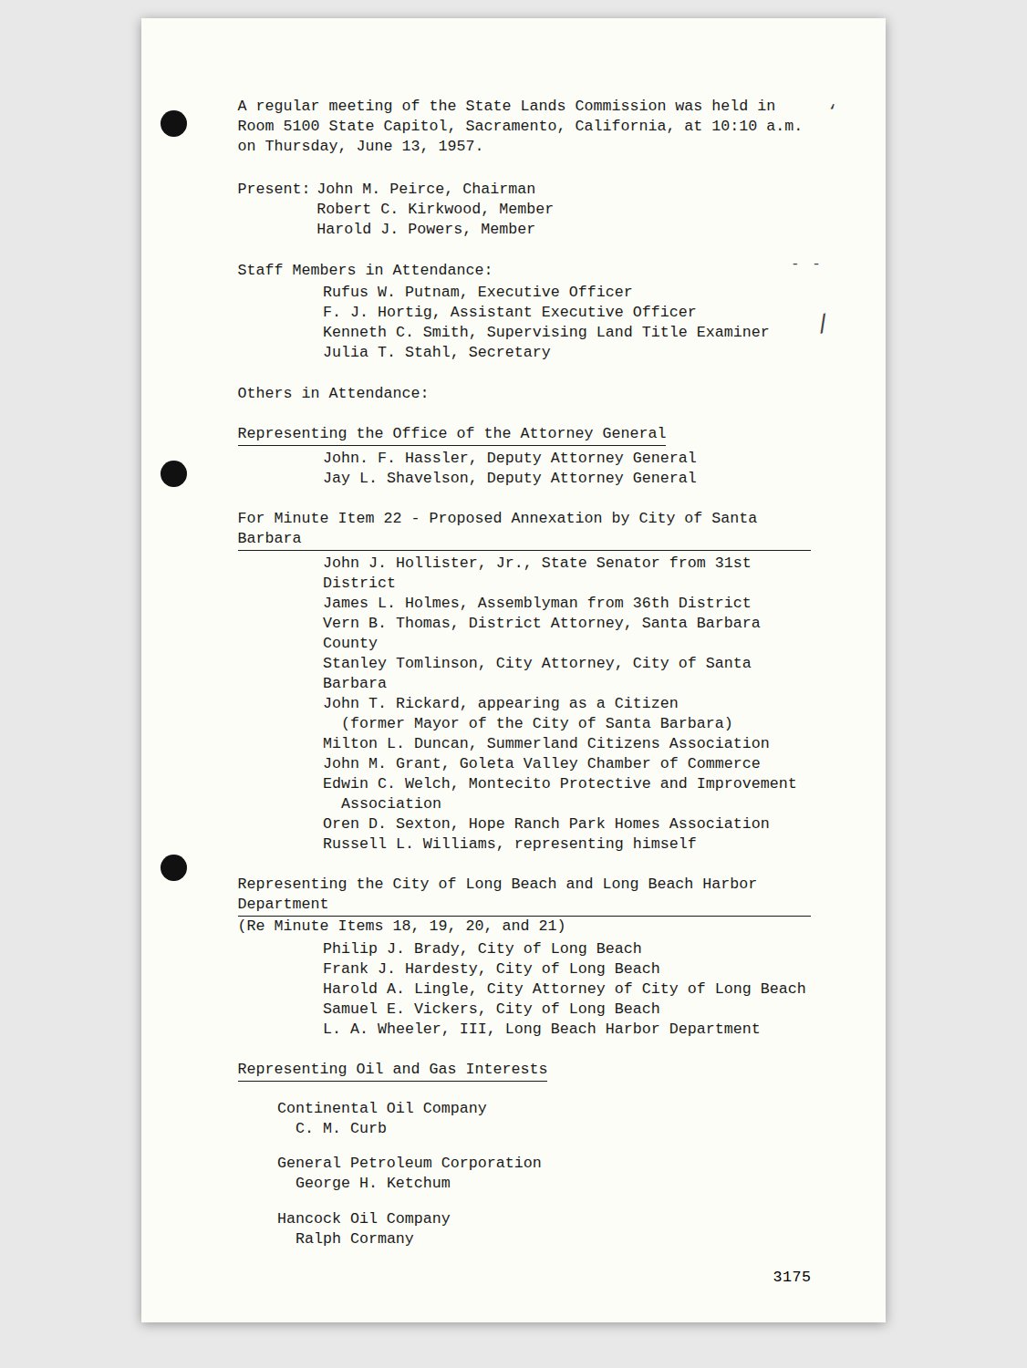‘
- -
/
A regular meeting of the State Lands Commission was held in Room 5100 State Capitol, Sacramento, California, at 10:10 a.m. on Thursday, June 13, 1957.
Present: John M. Peirce, Chairman
Robert C. Kirkwood, Member
Harold J. Powers, Member
Staff Members in Attendance:
Rufus W. Putnam, Executive Officer
F. J. Hortig, Assistant Executive Officer
Kenneth C. Smith, Supervising Land Title Examiner
Julia T. Stahl, Secretary
Others in Attendance:
Representing the Office of the Attorney General
John. F. Hassler, Deputy Attorney General
Jay L. Shavelson, Deputy Attorney General
For Minute Item 22 - Proposed Annexation by City of Santa Barbara
John J. Hollister, Jr., State Senator from 31st District
James L. Holmes, Assemblyman from 36th District
Vern B. Thomas, District Attorney, Santa Barbara County
Stanley Tomlinson, City Attorney, City of Santa Barbara
John T. Rickard, appearing as a Citizen
(former Mayor of the City of Santa Barbara)
Milton L. Duncan, Summerland Citizens Association
John M. Grant, Goleta Valley Chamber of Commerce
Edwin C. Welch, Montecito Protective and Improvement
Association
Oren D. Sexton, Hope Ranch Park Homes Association
Russell L. Williams, representing himself
Representing the City of Long Beach and Long Beach Harbor Department
(Re Minute Items 18, 19, 20, and 21)
Philip J. Brady, City of Long Beach
Frank J. Hardesty, City of Long Beach
Harold A. Lingle, City Attorney of City of Long Beach
Samuel E. Vickers, City of Long Beach
L. A. Wheeler, III, Long Beach Harbor Department
Representing Oil and Gas Interests
Continental Oil Company
C. M. Curb
General Petroleum Corporation
George H. Ketchum
Hancock Oil Company
Ralph Cormany
3175